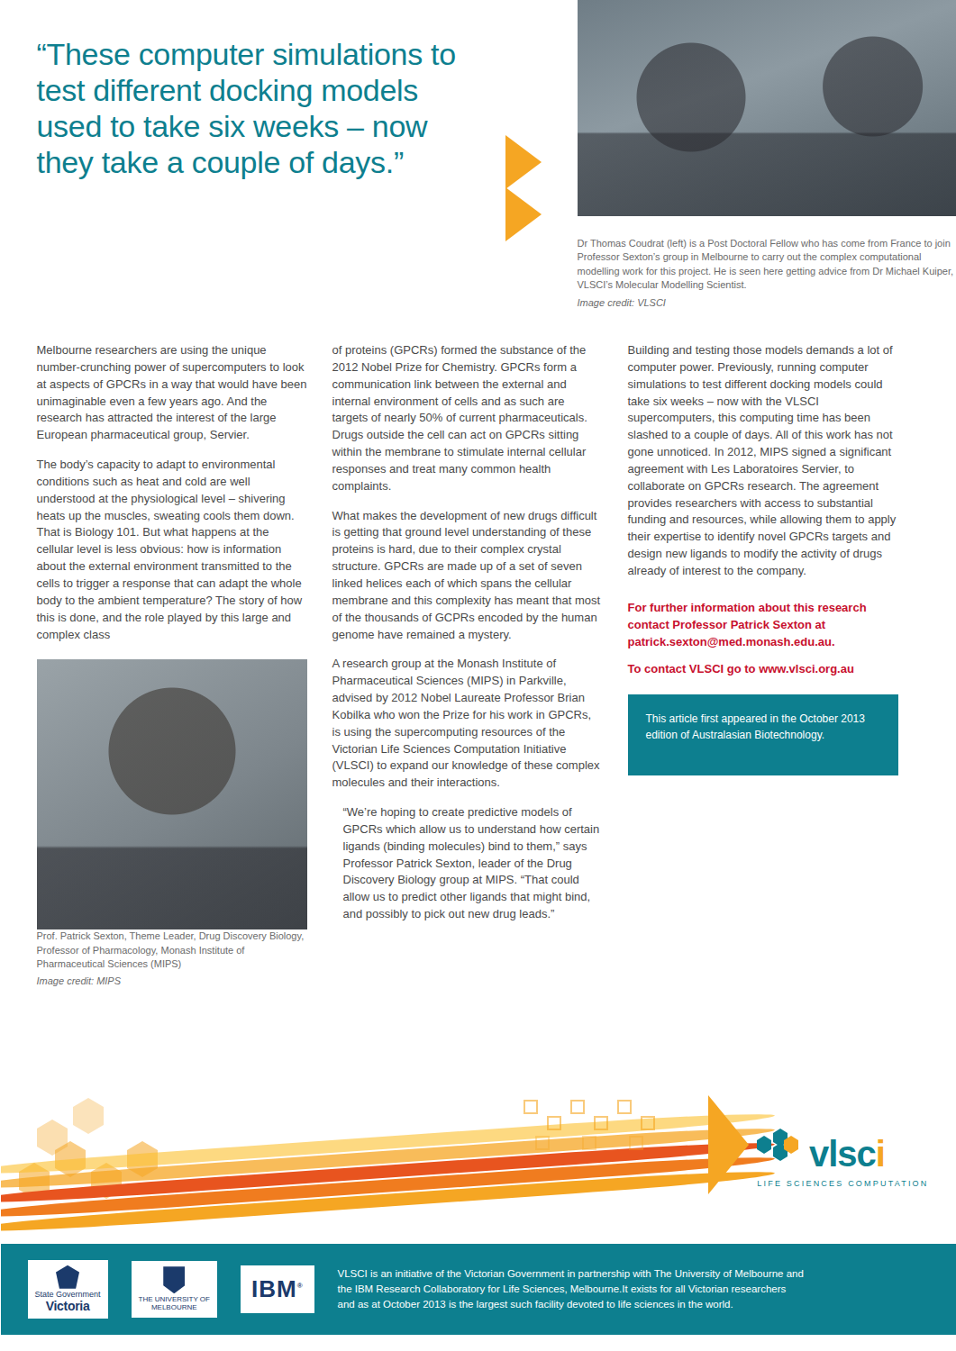“These computer simulations to test different docking models used to take six weeks – now they take a couple of days.”
Dr Thomas Coudrat (left) is a Post Doctoral Fellow who has come from France to join Professor Sexton’s group in Melbourne to carry out the complex computational modelling work for this project. He is seen here getting advice from Dr Michael Kuiper, VLSCI’s Molecular Modelling Scientist. Image credit: VLSCI
Melbourne researchers are using the unique number-crunching power of supercomputers to look at aspects of GPCRs in a way that would have been unimaginable even a few years ago. And the research has attracted the interest of the large European pharmaceutical group, Servier.
The body’s capacity to adapt to environmental conditions such as heat and cold are well understood at the physiological level – shivering heats up the muscles, sweating cools them down. That is Biology 101. But what happens at the cellular level is less obvious: how is information about the external environment transmitted to the cells to trigger a response that can adapt the whole body to the ambient temperature? The story of how this is done, and the role played by this large and complex class
Prof. Patrick Sexton, Theme Leader, Drug Discovery Biology, Professor of Pharmacology, Monash Institute of Pharmaceutical Sciences (MIPS) Image credit: MIPS
of proteins (GPCRs) formed the substance of the 2012 Nobel Prize for Chemistry. GPCRs form a communication link between the external and internal environment of cells and as such are targets of nearly 50% of current pharmaceuticals. Drugs outside the cell can act on GPCRs sitting within the membrane to stimulate internal cellular responses and treat many common health complaints.
What makes the development of new drugs difficult is getting that ground level understanding of these proteins is hard, due to their complex crystal structure. GPCRs are made up of a set of seven linked helices each of which spans the cellular membrane and this complexity has meant that most of the thousands of GCPRs encoded by the human genome have remained a mystery.
A research group at the Monash Institute of Pharmaceutical Sciences (MIPS) in Parkville, advised by 2012 Nobel Laureate Professor Brian Kobilka who won the Prize for his work in GPCRs, is using the supercomputing resources of the Victorian Life Sciences Computation Initiative (VLSCI) to expand our knowledge of these complex molecules and their interactions.
“We’re hoping to create predictive models of GPCRs which allow us to understand how certain ligands (binding molecules) bind to them,” says Professor Patrick Sexton, leader of the Drug Discovery Biology group at MIPS. “That could allow us to predict other ligands that might bind, and possibly to pick out new drug leads.”
Building and testing those models demands a lot of computer power. Previously, running computer simulations to test different docking models could take six weeks – now with the VLSCI supercomputers, this computing time has been slashed to a couple of days. All of this work has not gone unnoticed. In 2012, MIPS signed a significant agreement with Les Laboratoires Servier, to collaborate on GPCRs research. The agreement provides researchers with access to substantial funding and resources, while allowing them to apply their expertise to identify novel GPCRs targets and design new ligands to modify the activity of drugs already of interest to the company.
For further information about this research contact Professor Patrick Sexton at patrick.sexton@med.monash.edu.au.
To contact VLSCI go to www.vlsci.org.au
This article first appeared in the October 2013 edition of Australasian Biotechnology.
vlsci Life Sciences Computation
State Government Victoria
THE UNIVERSITY OF
MELBOURNE
IBM®
VLSCI is an initiative of the Victorian Government in partnership with The University of Melbourne and the IBM Research Collaboratory for Life Sciences, Melbourne.It exists for all Victorian researchers and as at October 2013 is the largest such facility devoted to life sciences in the world.